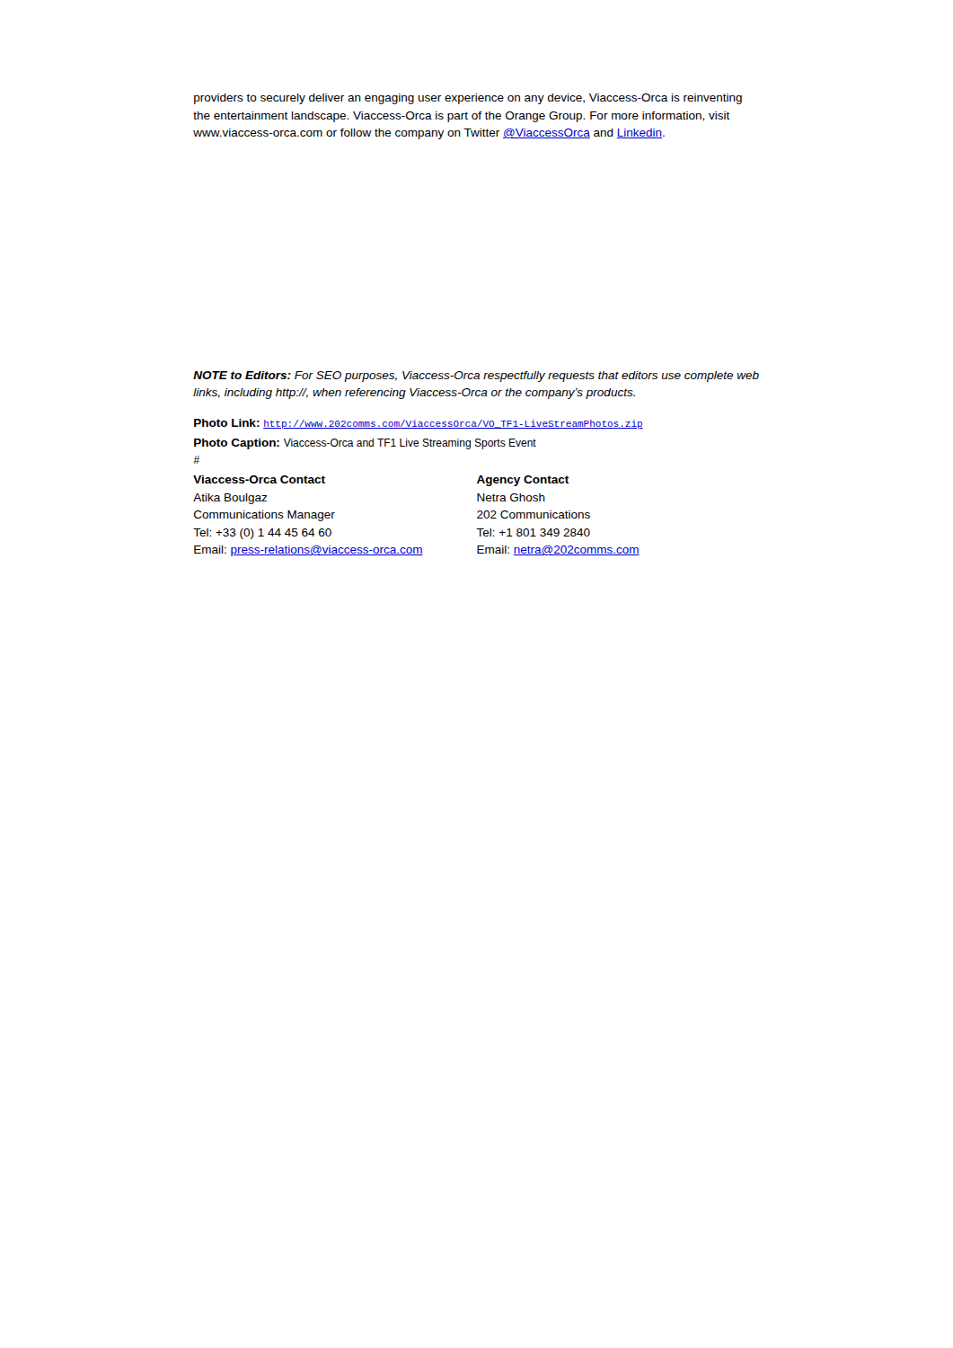providers to securely deliver an engaging user experience on any device, Viaccess-Orca is reinventing the entertainment landscape. Viaccess-Orca is part of the Orange Group. For more information, visit www.viaccess-orca.com or follow the company on Twitter @ViaccessOrca and Linkedin.
NOTE to Editors: For SEO purposes, Viaccess-Orca respectfully requests that editors use complete web links, including http://, when referencing Viaccess-Orca or the company’s products.
Photo Link: http://www.202comms.com/ViaccessOrca/VO_TF1-LiveStreamPhotos.zip
Photo Caption: Viaccess-Orca and TF1 Live Streaming Sports Event
#
| Viaccess-Orca Contact Atika Boulgaz Communications Manager Tel: +33 (0) 1 44 45 64 60 Email: press-relations@viaccess-orca.com | Agency Contact Netra Ghosh 202 Communications Tel: +1 801 349 2840 Email: netra@202comms.com |